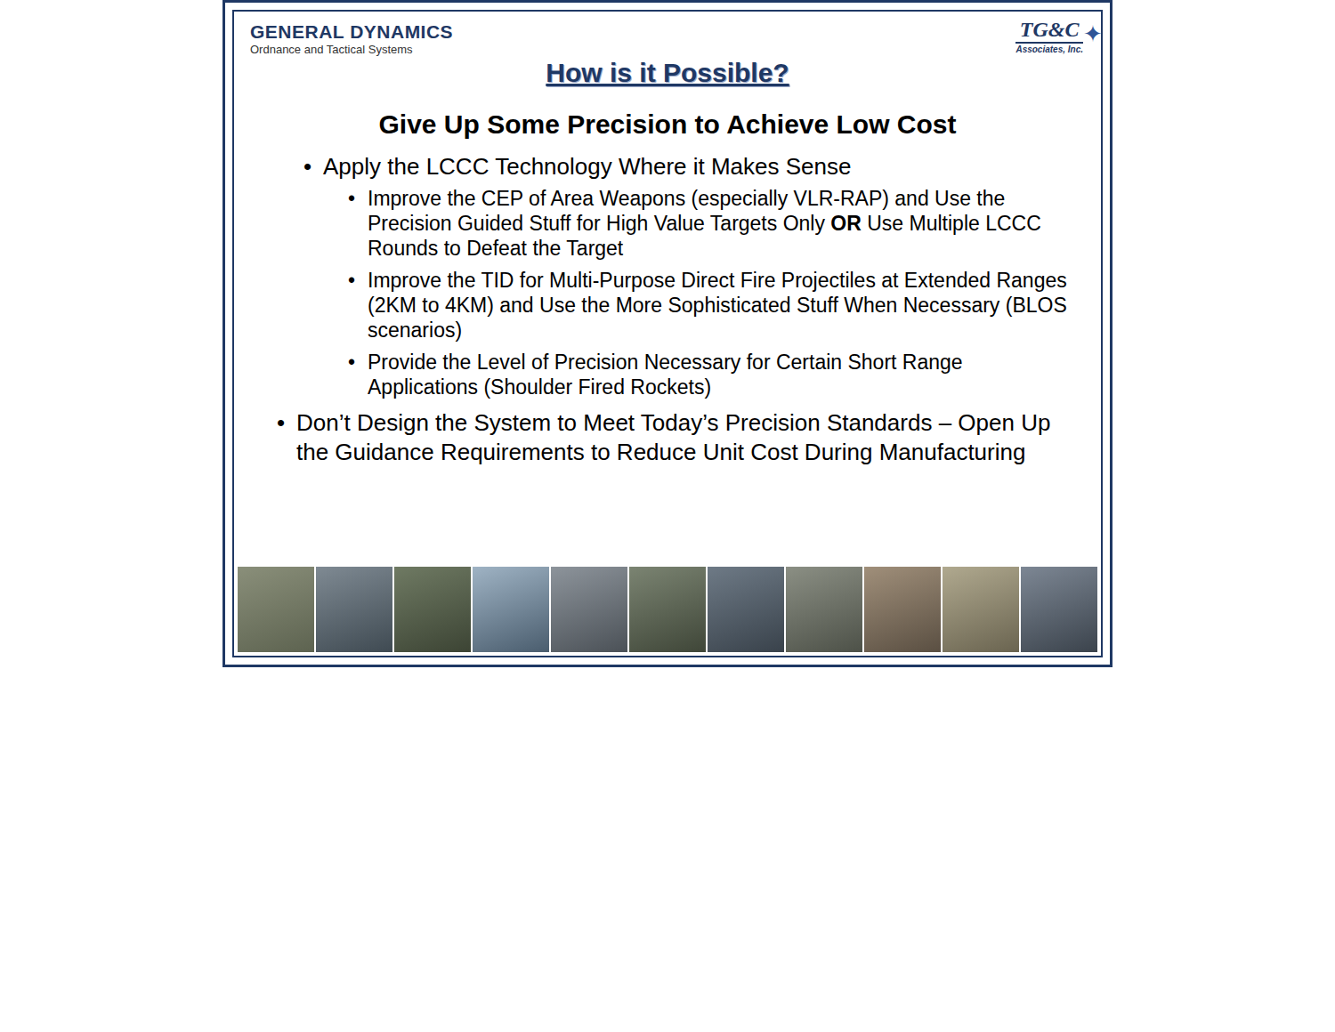GENERAL DYNAMICS
Ordnance and Tactical Systems
TG&C
Associates, Inc.
✦
How is it Possible?
Give Up Some Precision to Achieve Low Cost
•Apply the LCCC Technology Where it Makes Sense
•Improve the CEP of Area Weapons (especially VLR-RAP) and Use the Precision Guided Stuff for High Value Targets Only OR Use Multiple LCCC Rounds to Defeat the Target
•Improve the TID for Multi-Purpose Direct Fire Projectiles at Extended Ranges (2KM to 4KM) and Use the More Sophisticated Stuff When Necessary (BLOS scenarios)
•Provide the Level of Precision Necessary for Certain Short Range Applications (Shoulder Fired Rockets)
•Don’t Design the System to Meet Today’s Precision Standards – Open Up the Guidance Requirements to Reduce Unit Cost During Manufacturing